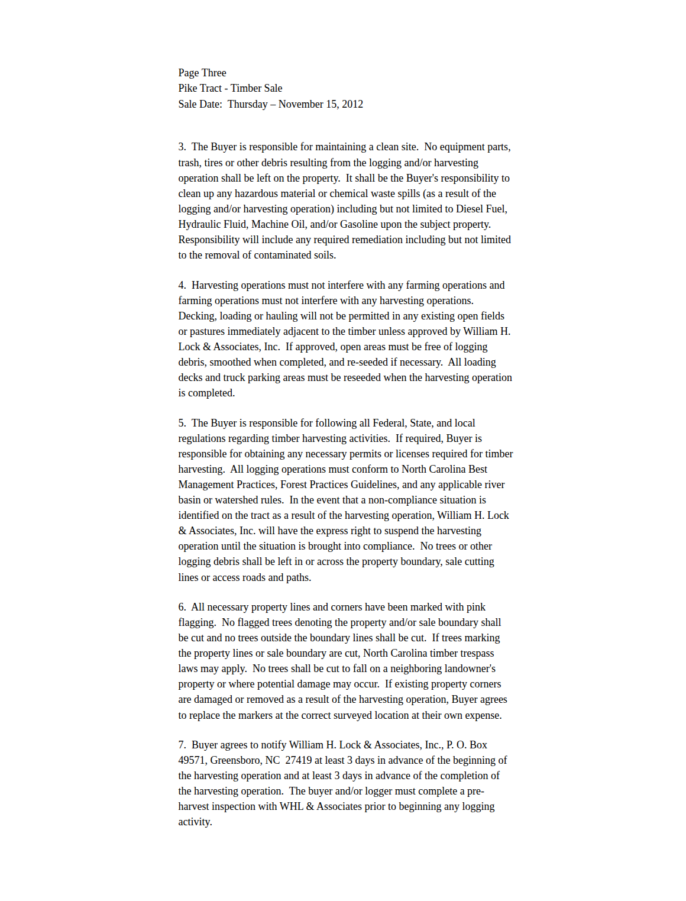Page Three
Pike Tract - Timber Sale
Sale Date: Thursday – November 15, 2012
3. The Buyer is responsible for maintaining a clean site. No equipment parts, trash, tires or other debris resulting from the logging and/or harvesting operation shall be left on the property. It shall be the Buyer's responsibility to clean up any hazardous material or chemical waste spills (as a result of the logging and/or harvesting operation) including but not limited to Diesel Fuel, Hydraulic Fluid, Machine Oil, and/or Gasoline upon the subject property. Responsibility will include any required remediation including but not limited to the removal of contaminated soils.
4. Harvesting operations must not interfere with any farming operations and farming operations must not interfere with any harvesting operations. Decking, loading or hauling will not be permitted in any existing open fields or pastures immediately adjacent to the timber unless approved by William H. Lock & Associates, Inc. If approved, open areas must be free of logging debris, smoothed when completed, and re-seeded if necessary. All loading decks and truck parking areas must be reseeded when the harvesting operation is completed.
5. The Buyer is responsible for following all Federal, State, and local regulations regarding timber harvesting activities. If required, Buyer is responsible for obtaining any necessary permits or licenses required for timber harvesting. All logging operations must conform to North Carolina Best Management Practices, Forest Practices Guidelines, and any applicable river basin or watershed rules. In the event that a non-compliance situation is identified on the tract as a result of the harvesting operation, William H. Lock & Associates, Inc. will have the express right to suspend the harvesting operation until the situation is brought into compliance. No trees or other logging debris shall be left in or across the property boundary, sale cutting lines or access roads and paths.
6. All necessary property lines and corners have been marked with pink flagging. No flagged trees denoting the property and/or sale boundary shall be cut and no trees outside the boundary lines shall be cut. If trees marking the property lines or sale boundary are cut, North Carolina timber trespass laws may apply. No trees shall be cut to fall on a neighboring landowner's property or where potential damage may occur. If existing property corners are damaged or removed as a result of the harvesting operation, Buyer agrees to replace the markers at the correct surveyed location at their own expense.
7. Buyer agrees to notify William H. Lock & Associates, Inc., P. O. Box 49571, Greensboro, NC 27419 at least 3 days in advance of the beginning of the harvesting operation and at least 3 days in advance of the completion of the harvesting operation. The buyer and/or logger must complete a pre-harvest inspection with WHL & Associates prior to beginning any logging activity.